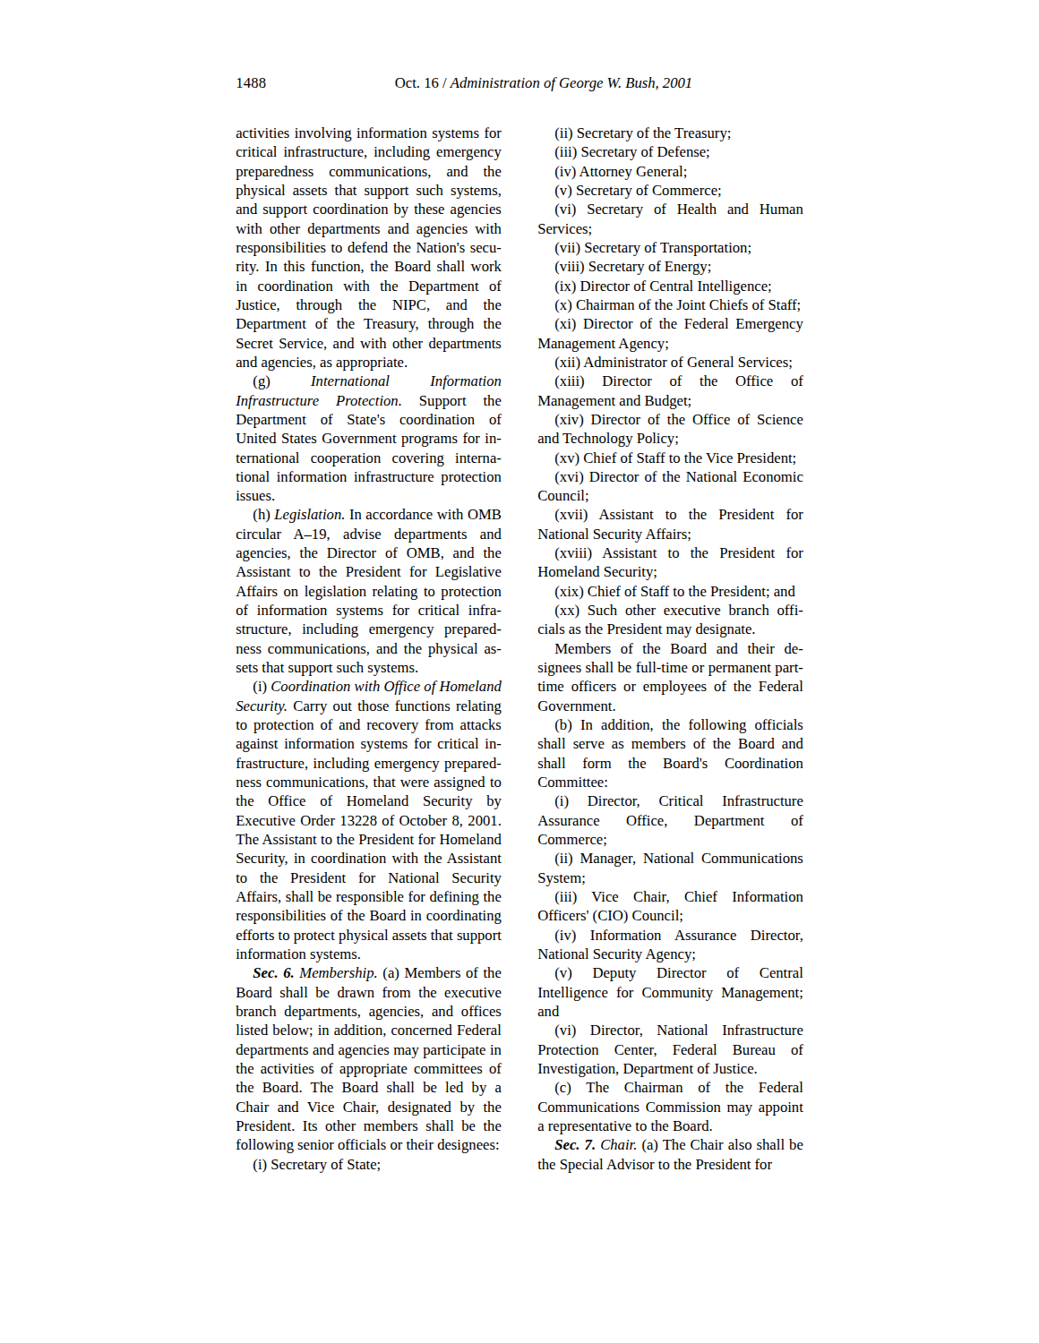1488 Oct. 16 / Administration of George W. Bush, 2001
activities involving information systems for critical infrastructure, including emergency preparedness communications, and the physical assets that support such systems, and support coordination by these agencies with other departments and agencies with responsibilities to defend the Nation's security. In this function, the Board shall work in coordination with the Department of Justice, through the NIPC, and the Department of the Treasury, through the Secret Service, and with other departments and agencies, as appropriate.
(g) International Information Infrastructure Protection. Support the Department of State's coordination of United States Government programs for international cooperation covering international information infrastructure protection issues.
(h) Legislation. In accordance with OMB circular A–19, advise departments and agencies, the Director of OMB, and the Assistant to the President for Legislative Affairs on legislation relating to protection of information systems for critical infrastructure, including emergency preparedness communications, and the physical assets that support such systems.
(i) Coordination with Office of Homeland Security. Carry out those functions relating to protection of and recovery from attacks against information systems for critical infrastructure, including emergency preparedness communications, that were assigned to the Office of Homeland Security by Executive Order 13228 of October 8, 2001. The Assistant to the President for Homeland Security, in coordination with the Assistant to the President for National Security Affairs, shall be responsible for defining the responsibilities of the Board in coordinating efforts to protect physical assets that support information systems.
Sec. 6. Membership. (a) Members of the Board shall be drawn from the executive branch departments, agencies, and offices listed below; in addition, concerned Federal departments and agencies may participate in the activities of appropriate committees of the Board. The Board shall be led by a Chair and Vice Chair, designated by the President. Its other members shall be the following senior officials or their designees:
(i) Secretary of State;
(ii) Secretary of the Treasury;
(iii) Secretary of Defense;
(iv) Attorney General;
(v) Secretary of Commerce;
(vi) Secretary of Health and Human Services;
(vii) Secretary of Transportation;
(viii) Secretary of Energy;
(ix) Director of Central Intelligence;
(x) Chairman of the Joint Chiefs of Staff;
(xi) Director of the Federal Emergency Management Agency;
(xii) Administrator of General Services;
(xiii) Director of the Office of Management and Budget;
(xiv) Director of the Office of Science and Technology Policy;
(xv) Chief of Staff to the Vice President;
(xvi) Director of the National Economic Council;
(xvii) Assistant to the President for National Security Affairs;
(xviii) Assistant to the President for Homeland Security;
(xix) Chief of Staff to the President; and
(xx) Such other executive branch officials as the President may designate.
Members of the Board and their designees shall be full-time or permanent part-time officers or employees of the Federal Government.
(b) In addition, the following officials shall serve as members of the Board and shall form the Board's Coordination Committee:
(i) Director, Critical Infrastructure Assurance Office, Department of Commerce;
(ii) Manager, National Communications System;
(iii) Vice Chair, Chief Information Officers' (CIO) Council;
(iv) Information Assurance Director, National Security Agency;
(v) Deputy Director of Central Intelligence for Community Management; and
(vi) Director, National Infrastructure Protection Center, Federal Bureau of Investigation, Department of Justice.
(c) The Chairman of the Federal Communications Commission may appoint a representative to the Board.
Sec. 7. Chair. (a) The Chair also shall be the Special Advisor to the President for